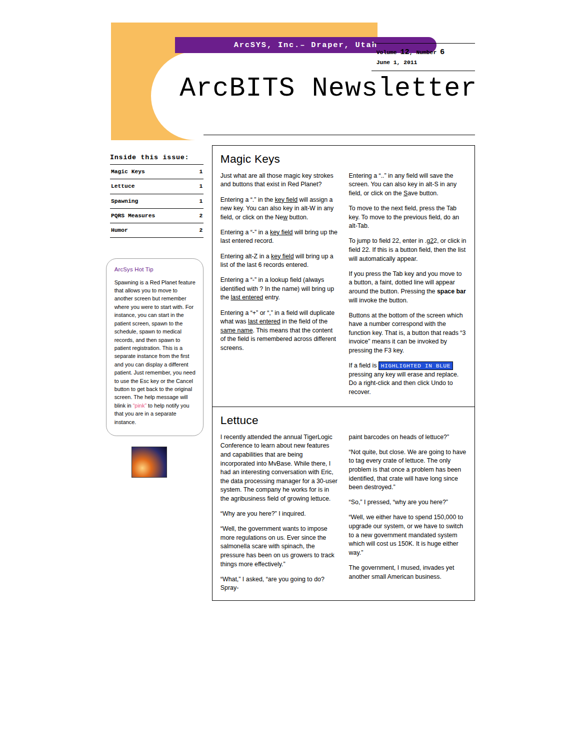ArcSYS, Inc.– Draper, Utah
Volume 12, Number 6
June 1, 2011
ArcBITS Newsletter
Inside this issue:
Magic Keys 1
Lettuce 1
Spawning 1
PQRS Measures 2
Humor 2
ArcSys Hot Tip
Spawning is a Red Planet feature that allows you to move to another screen but remember where you were to start with. For instance, you can start in the patient screen, spawn to the schedule, spawn to medical records, and then spawn to patient registration. This is a separate instance from the first and you can display a different patient. Just remember, you need to use the Esc key or the Cancel button to get back to the original screen. The help message will blink in “pink” to help notify you that you are in a separate instance.
Magic Keys
Just what are all those magic key strokes and buttons that exist in Red Planet?
Entering a “.” in the key field will assign a new key. You can also key in alt-W in any field, or click on the New button.
Entering a “-” in a key field will bring up the last entered record.
Entering alt-Z in a key field will bring up a list of the last 6 records entered.
Entering a “-” in a lookup field (always identified with ? In the name) will bring up the last entered entry.
Entering a “+” or “,” in a field will duplicate what was last entered in the field of the same name. This means that the content of the field is remembered across different screens.
Entering a “..” in any field will save the screen. You can also key in alt-S in any field, or click on the Save button.
To move to the next field, press the Tab key. To move to the previous field, do an alt-Tab.
To jump to field 22, enter in .g22, or click in field 22. If this is a button field, then the list will automatically appear.
If you press the Tab key and you move to a button, a faint, dotted line will appear around the button. Pressing the space bar will invoke the button.
Buttons at the bottom of the screen which have a number correspond with the function key. That is, a button that reads “3 invoice” means it can be invoked by pressing the F3 key.
If a field is HIGHLIGHTED IN BLUE pressing any key will erase and replace. Do a right-click and then click Undo to recover.
Lettuce
I recently attended the annual TigerLogic Conference to learn about new features and capabilities that are being incorporated into MvBase. While there, I had an interesting conversation with Eric, the data processing manager for a 30-user system. The company he works for is in the agribusiness field of growing lettuce.
“Why are you here?” I inquired.
“Well, the government wants to impose more regulations on us. Ever since the salmonella scare with spinach, the pressure has been on us growers to track things more effectively.”
“What,” I asked, “are you going to do? Spray-
paint barcodes on heads of lettuce?”
“Not quite, but close. We are going to have to tag every crate of lettuce. The only problem is that once a problem has been identified, that crate will have long since been destroyed.”
“So,” I pressed, “why are you here?”
“Well, we either have to spend 150,000 to upgrade our system, or we have to switch to a new government mandated system which will cost us 150K. It is huge either way.”
The government, I mused, invades yet another small American business.